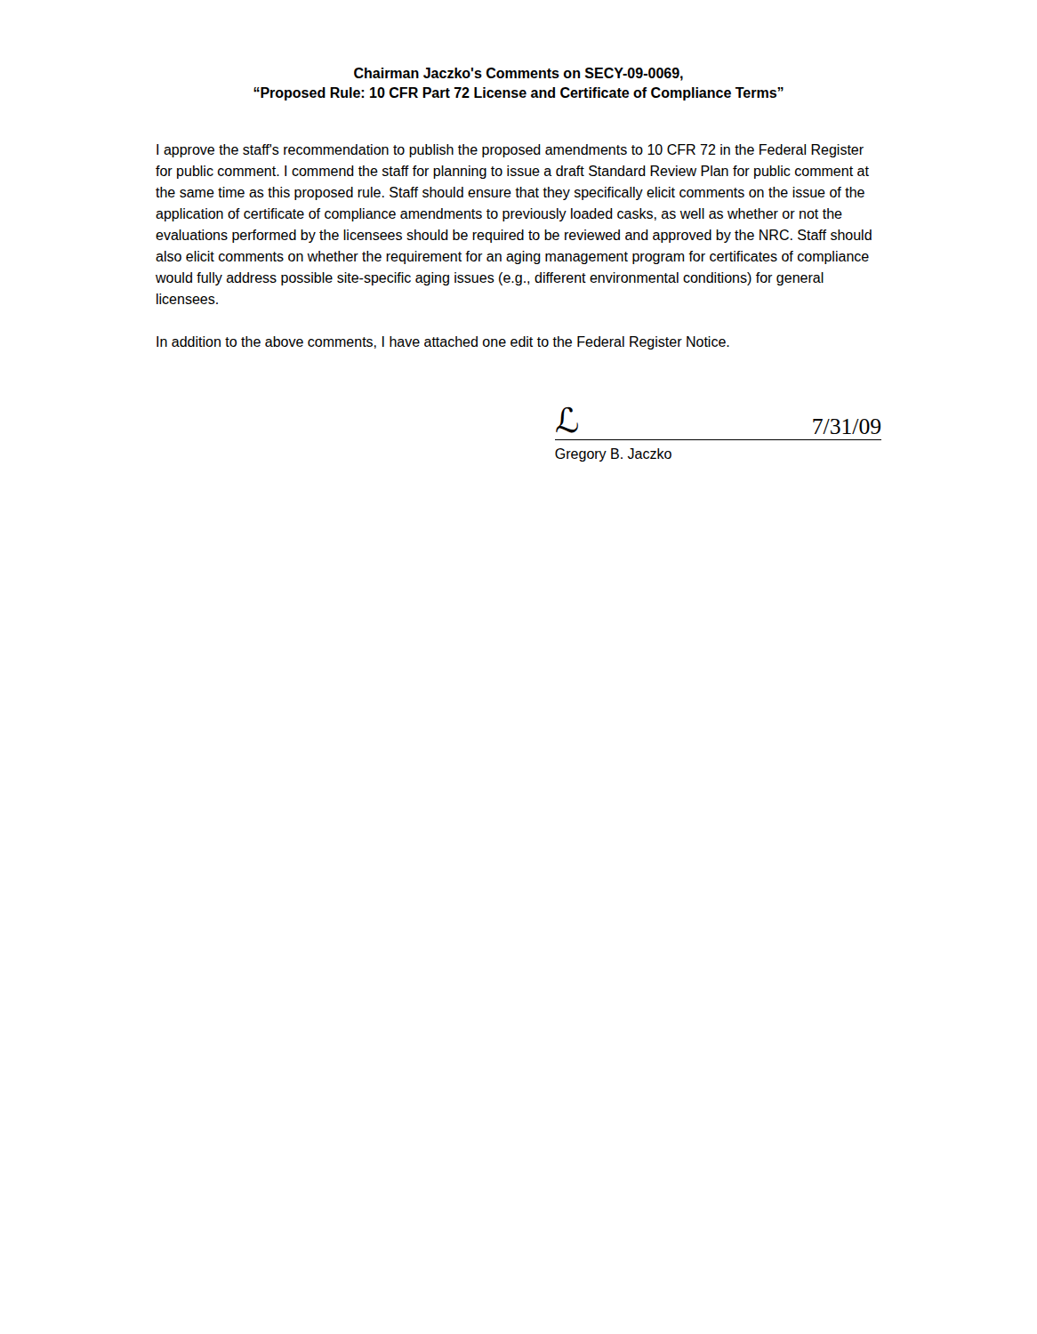Chairman Jaczko's Comments on SECY-09-0069,
“Proposed Rule: 10 CFR Part 72 License and Certificate of Compliance Terms”
I approve the staff's recommendation to publish the proposed amendments to 10 CFR 72 in the Federal Register for public comment. I commend the staff for planning to issue a draft Standard Review Plan for public comment at the same time as this proposed rule. Staff should ensure that they specifically elicit comments on the issue of the application of certificate of compliance amendments to previously loaded casks, as well as whether or not the evaluations performed by the licensees should be required to be reviewed and approved by the NRC. Staff should also elicit comments on whether the requirement for an aging management program for certificates of compliance would fully address possible site-specific aging issues (e.g., different environmental conditions) for general licensees.
In addition to the above comments, I have attached one edit to the Federal Register Notice.
ℒ 7/31/09
Gregory B. Jaczko